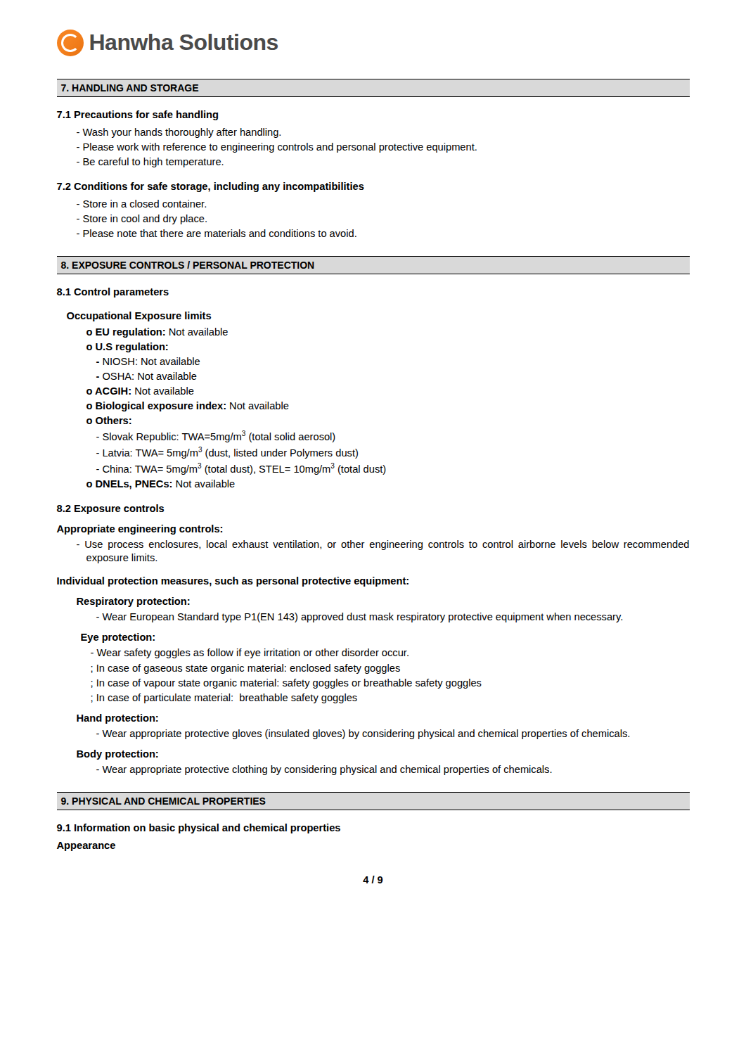Hanwha Solutions
7. HANDLING AND STORAGE
7.1 Precautions for safe handling
- Wash your hands thoroughly after handling.
- Please work with reference to engineering controls and personal protective equipment.
- Be careful to high temperature.
7.2 Conditions for safe storage, including any incompatibilities
- Store in a closed container.
- Store in cool and dry place.
- Please note that there are materials and conditions to avoid.
8. EXPOSURE CONTROLS / PERSONAL PROTECTION
8.1 Control parameters
Occupational Exposure limits
o EU regulation: Not available
o U.S regulation:
- NIOSH: Not available
- OSHA: Not available
o ACGIH: Not available
o Biological exposure index: Not available
o Others:
- Slovak Republic: TWA=5mg/m3 (total solid aerosol)
- Latvia: TWA= 5mg/m3 (dust, listed under Polymers dust)
- China: TWA= 5mg/m3 (total dust), STEL= 10mg/m3 (total dust)
o DNELs, PNECs: Not available
8.2 Exposure controls
Appropriate engineering controls:
- Use process enclosures, local exhaust ventilation, or other engineering controls to control airborne levels below recommended exposure limits.
Individual protection measures, such as personal protective equipment:
Respiratory protection:
- Wear European Standard type P1(EN 143) approved dust mask respiratory protective equipment when necessary.
Eye protection:
- Wear safety goggles as follow if eye irritation or other disorder occur.
; In case of gaseous state organic material: enclosed safety goggles
; In case of vapour state organic material: safety goggles or breathable safety goggles
; In case of particulate material: breathable safety goggles
Hand protection:
- Wear appropriate protective gloves (insulated gloves) by considering physical and chemical properties of chemicals.
Body protection:
- Wear appropriate protective clothing by considering physical and chemical properties of chemicals.
9. PHYSICAL AND CHEMICAL PROPERTIES
9.1 Information on basic physical and chemical properties
Appearance
4 / 9